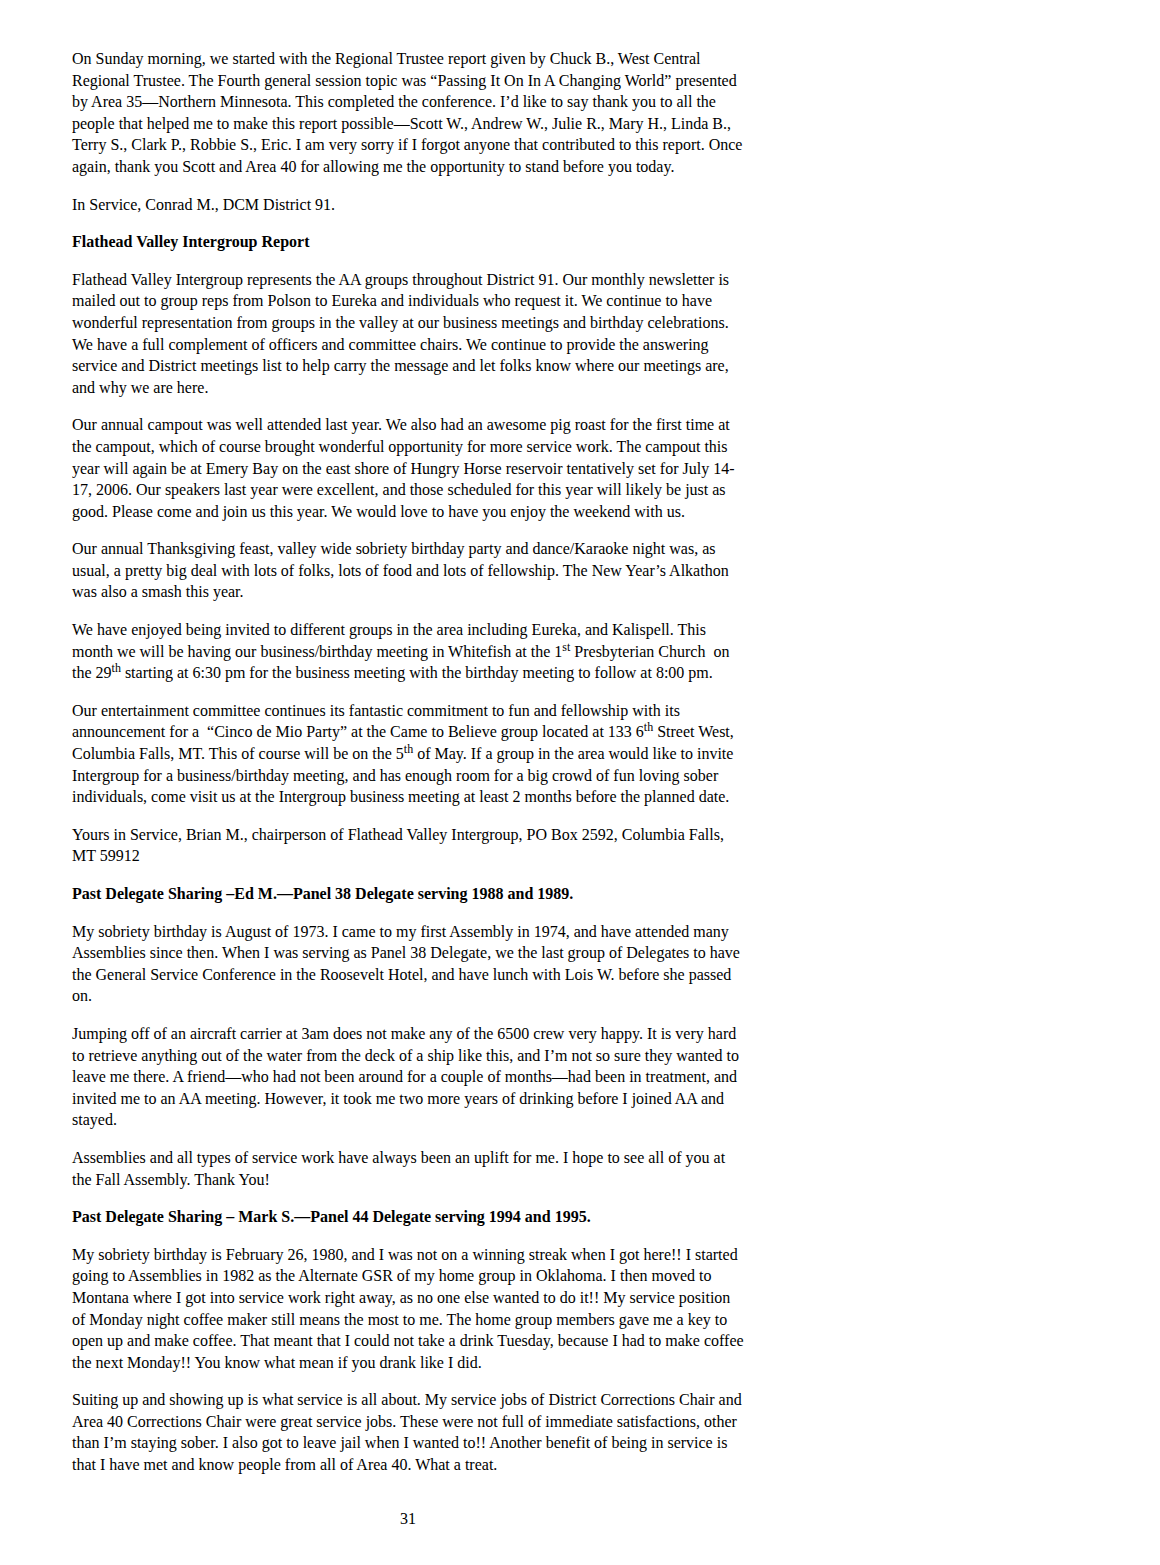On Sunday morning, we started with the Regional Trustee report given by Chuck B., West Central Regional Trustee. The Fourth general session topic was “Passing It On In A Changing World” presented by Area 35—Northern Minnesota. This completed the conference. I’d like to say thank you to all the people that helped me to make this report possible—Scott W., Andrew W., Julie R., Mary H., Linda B., Terry S., Clark P., Robbie S., Eric. I am very sorry if I forgot anyone that contributed to this report. Once again, thank you Scott and Area 40 for allowing me the opportunity to stand before you today.
In Service, Conrad M., DCM District 91.
Flathead Valley Intergroup Report
Flathead Valley Intergroup represents the AA groups throughout District 91. Our monthly newsletter is mailed out to group reps from Polson to Eureka and individuals who request it. We continue to have wonderful representation from groups in the valley at our business meetings and birthday celebrations. We have a full complement of officers and committee chairs. We continue to provide the answering service and District meetings list to help carry the message and let folks know where our meetings are, and why we are here.
Our annual campout was well attended last year. We also had an awesome pig roast for the first time at the campout, which of course brought wonderful opportunity for more service work. The campout this year will again be at Emery Bay on the east shore of Hungry Horse reservoir tentatively set for July 14-17, 2006. Our speakers last year were excellent, and those scheduled for this year will likely be just as good. Please come and join us this year. We would love to have you enjoy the weekend with us.
Our annual Thanksgiving feast, valley wide sobriety birthday party and dance/Karaoke night was, as usual, a pretty big deal with lots of folks, lots of food and lots of fellowship. The New Year’s Alkathon was also a smash this year.
We have enjoyed being invited to different groups in the area including Eureka, and Kalispell. This month we will be having our business/birthday meeting in Whitefish at the 1st Presbyterian Church on the 29th starting at 6:30 pm for the business meeting with the birthday meeting to follow at 8:00 pm.
Our entertainment committee continues its fantastic commitment to fun and fellowship with its announcement for a “Cinco de Mio Party” at the Came to Believe group located at 133 6th Street West, Columbia Falls, MT. This of course will be on the 5th of May. If a group in the area would like to invite Intergroup for a business/birthday meeting, and has enough room for a big crowd of fun loving sober individuals, come visit us at the Intergroup business meeting at least 2 months before the planned date.
Yours in Service, Brian M., chairperson of Flathead Valley Intergroup, PO Box 2592, Columbia Falls, MT 59912
Past Delegate Sharing –Ed M.—Panel 38 Delegate serving 1988 and 1989.
My sobriety birthday is August of 1973. I came to my first Assembly in 1974, and have attended many Assemblies since then. When I was serving as Panel 38 Delegate, we the last group of Delegates to have the General Service Conference in the Roosevelt Hotel, and have lunch with Lois W. before she passed on.
Jumping off of an aircraft carrier at 3am does not make any of the 6500 crew very happy. It is very hard to retrieve anything out of the water from the deck of a ship like this, and I’m not so sure they wanted to leave me there. A friend—who had not been around for a couple of months—had been in treatment, and invited me to an AA meeting. However, it took me two more years of drinking before I joined AA and stayed.
Assemblies and all types of service work have always been an uplift for me. I hope to see all of you at the Fall Assembly. Thank You!
Past Delegate Sharing – Mark S.—Panel 44 Delegate serving 1994 and 1995.
My sobriety birthday is February 26, 1980, and I was not on a winning streak when I got here!! I started going to Assemblies in 1982 as the Alternate GSR of my home group in Oklahoma. I then moved to Montana where I got into service work right away, as no one else wanted to do it!! My service position of Monday night coffee maker still means the most to me. The home group members gave me a key to open up and make coffee. That meant that I could not take a drink Tuesday, because I had to make coffee the next Monday!! You know what mean if you drank like I did.
Suiting up and showing up is what service is all about. My service jobs of District Corrections Chair and Area 40 Corrections Chair were great service jobs. These were not full of immediate satisfactions, other than I’m staying sober. I also got to leave jail when I wanted to!! Another benefit of being in service is that I have met and know people from all of Area 40. What a treat.
31